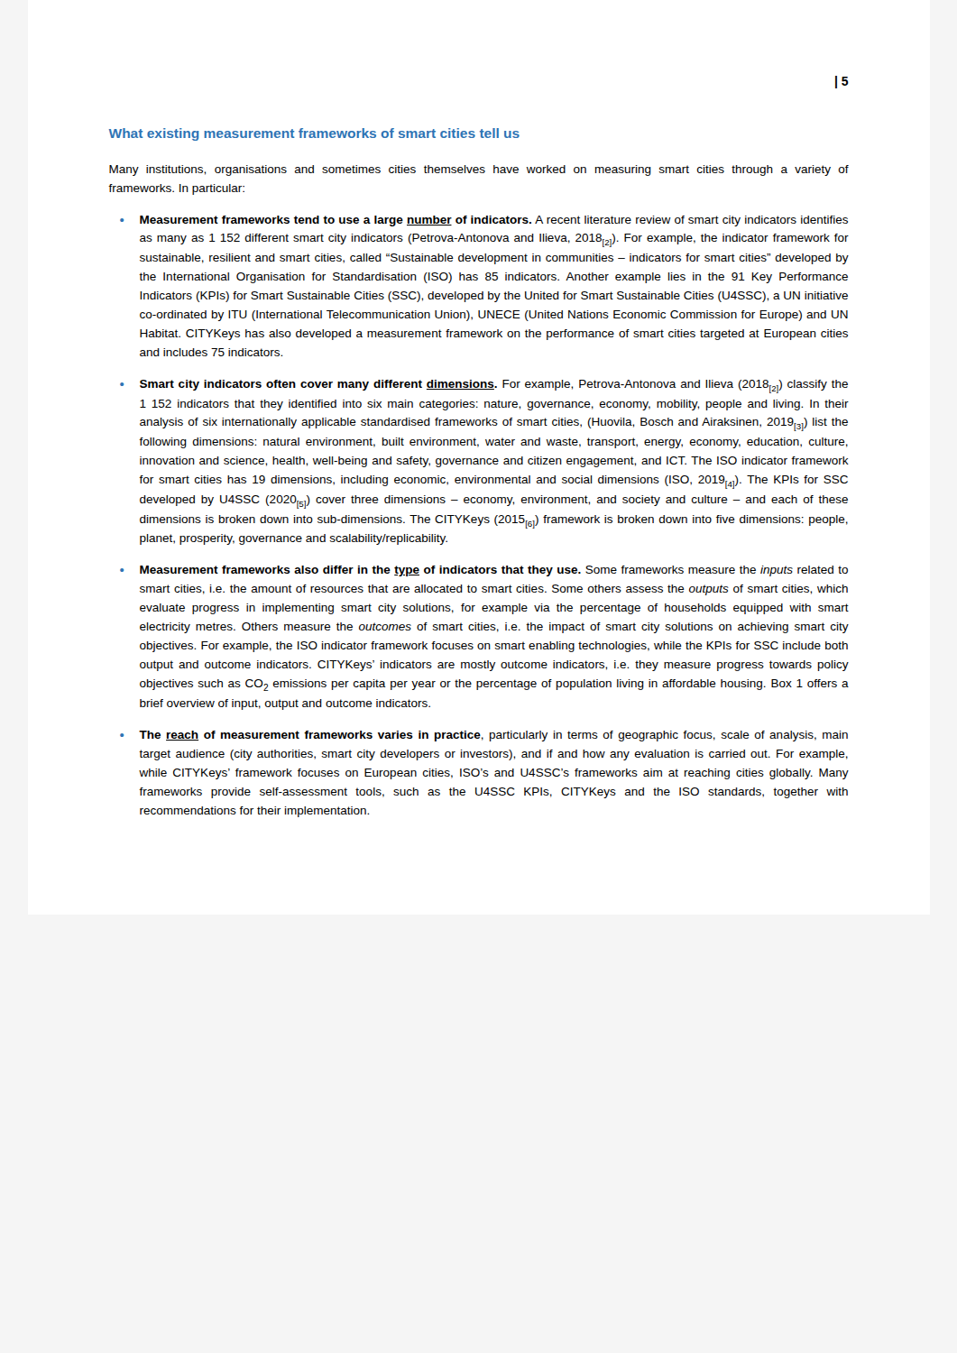| 5
What existing measurement frameworks of smart cities tell us
Many institutions, organisations and sometimes cities themselves have worked on measuring smart cities through a variety of frameworks. In particular:
Measurement frameworks tend to use a large number of indicators. A recent literature review of smart city indicators identifies as many as 1 152 different smart city indicators (Petrova-Antonova and Ilieva, 2018[2]). For example, the indicator framework for sustainable, resilient and smart cities, called “Sustainable development in communities – indicators for smart cities” developed by the International Organisation for Standardisation (ISO) has 85 indicators. Another example lies in the 91 Key Performance Indicators (KPIs) for Smart Sustainable Cities (SSC), developed by the United for Smart Sustainable Cities (U4SSC), a UN initiative co-ordinated by ITU (International Telecommunication Union), UNECE (United Nations Economic Commission for Europe) and UN Habitat. CITYKeys has also developed a measurement framework on the performance of smart cities targeted at European cities and includes 75 indicators.
Smart city indicators often cover many different dimensions. For example, Petrova-Antonova and Ilieva (2018[2]) classify the 1 152 indicators that they identified into six main categories: nature, governance, economy, mobility, people and living. In their analysis of six internationally applicable standardised frameworks of smart cities, (Huovila, Bosch and Airaksinen, 2019[3]) list the following dimensions: natural environment, built environment, water and waste, transport, energy, economy, education, culture, innovation and science, health, well-being and safety, governance and citizen engagement, and ICT. The ISO indicator framework for smart cities has 19 dimensions, including economic, environmental and social dimensions (ISO, 2019[4]). The KPIs for SSC developed by U4SSC (2020[5]) cover three dimensions – economy, environment, and society and culture – and each of these dimensions is broken down into sub-dimensions. The CITYKeys (2015[6]) framework is broken down into five dimensions: people, planet, prosperity, governance and scalability/replicability.
Measurement frameworks also differ in the type of indicators that they use. Some frameworks measure the inputs related to smart cities, i.e. the amount of resources that are allocated to smart cities. Some others assess the outputs of smart cities, which evaluate progress in implementing smart city solutions, for example via the percentage of households equipped with smart electricity metres. Others measure the outcomes of smart cities, i.e. the impact of smart city solutions on achieving smart city objectives. For example, the ISO indicator framework focuses on smart enabling technologies, while the KPIs for SSC include both output and outcome indicators. CITYKeys’ indicators are mostly outcome indicators, i.e. they measure progress towards policy objectives such as CO2 emissions per capita per year or the percentage of population living in affordable housing. Box 1 offers a brief overview of input, output and outcome indicators.
The reach of measurement frameworks varies in practice, particularly in terms of geographic focus, scale of analysis, main target audience (city authorities, smart city developers or investors), and if and how any evaluation is carried out. For example, while CITYKeys’ framework focuses on European cities, ISO’s and U4SSC’s frameworks aim at reaching cities globally. Many frameworks provide self-assessment tools, such as the U4SSC KPIs, CITYKeys and the ISO standards, together with recommendations for their implementation.